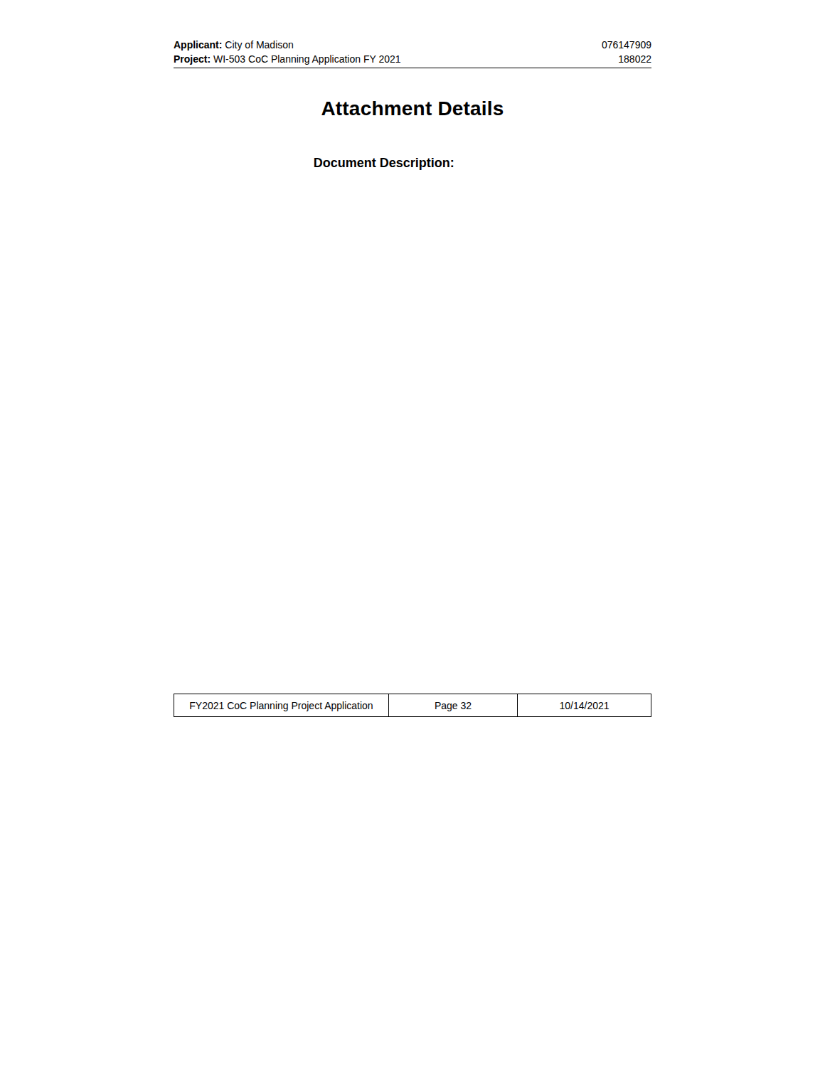Applicant: City of Madison
076147909
Project: WI-503 CoC Planning Application FY 2021
188022
Attachment Details
Document Description:
| FY2021 CoC Planning Project Application | Page 32 | 10/14/2021 |